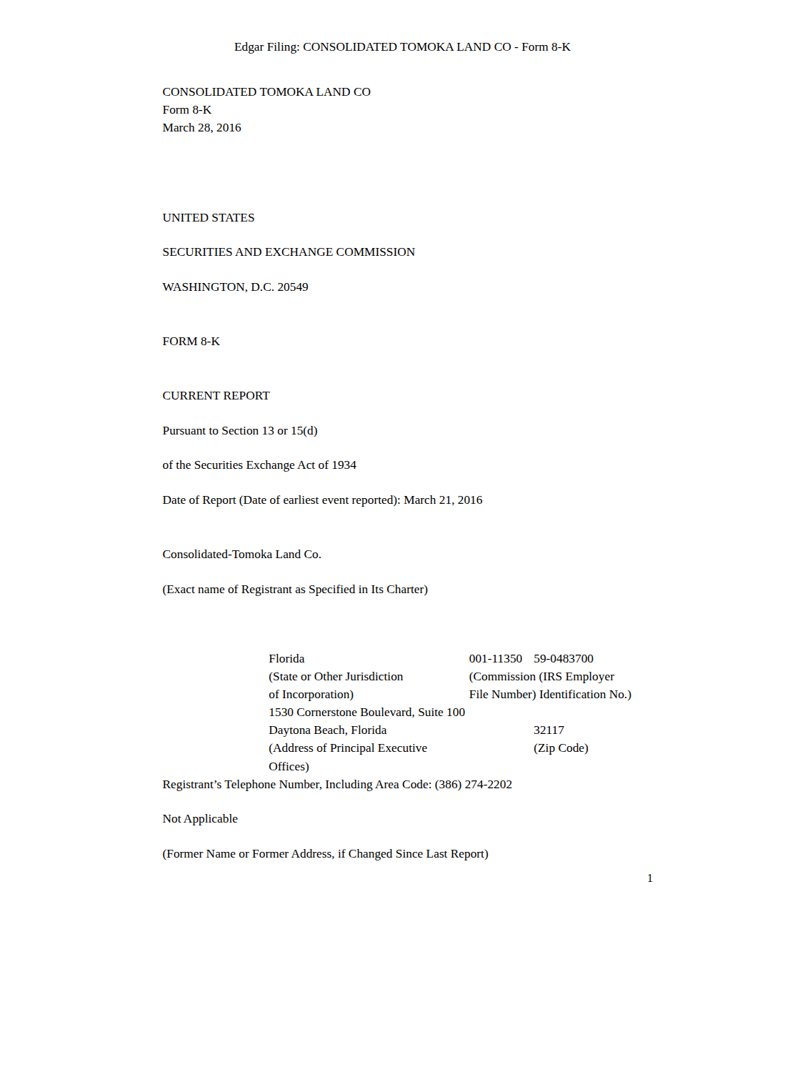Edgar Filing: CONSOLIDATED TOMOKA LAND CO - Form 8-K
CONSOLIDATED TOMOKA LAND CO
Form 8-K
March 28, 2016
UNITED STATES
SECURITIES AND EXCHANGE COMMISSION
WASHINGTON, D.C. 20549
FORM 8-K
CURRENT REPORT
Pursuant to Section 13 or 15(d)
of the Securities Exchange Act of 1934
Date of Report (Date of earliest event reported): March 21, 2016
Consolidated-Tomoka Land Co.
(Exact name of Registrant as Specified in Its Charter)
| Florida | 001-11350 | 59-0483700 |
| (State or Other Jurisdiction | (Commission (IRS Employer |
| of Incorporation) | File Number) Identification No.) |
| 1530 Cornerstone Boulevard, Suite 100 |
| Daytona Beach, Florida | | 32117 |
| (Address of Principal Executive Offices) | | (Zip Code) |
Registrant’s Telephone Number, Including Area Code: (386) 274-2202
Not Applicable
(Former Name or Former Address, if Changed Since Last Report)
1